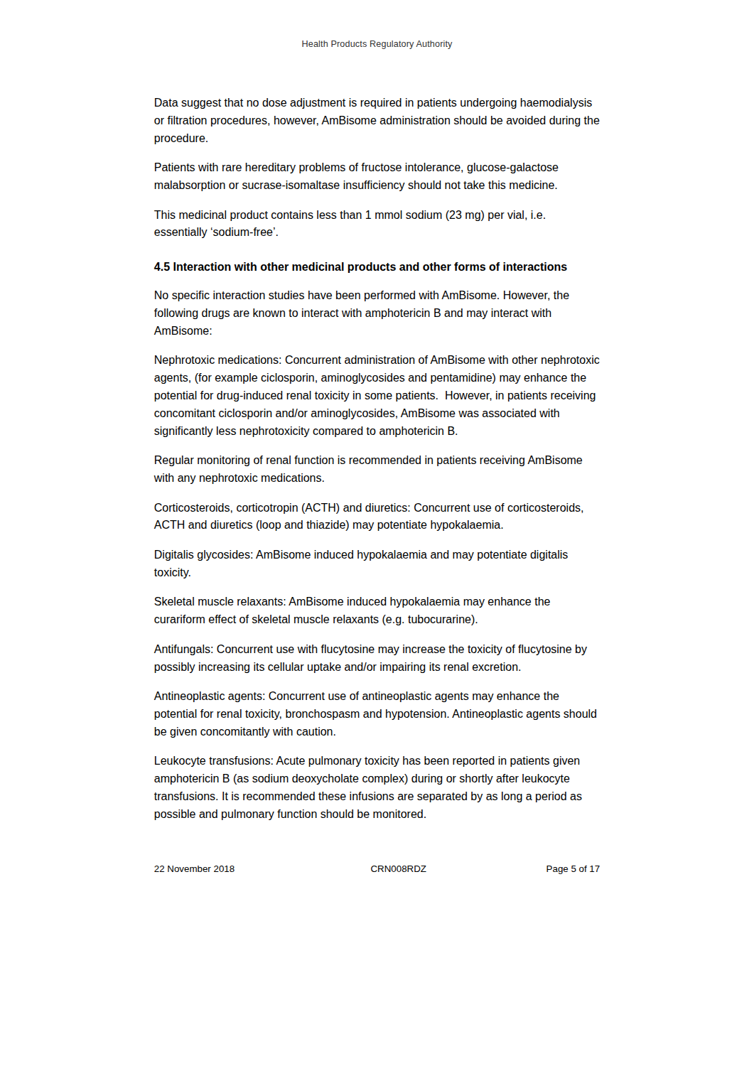Health Products Regulatory Authority
Data suggest that no dose adjustment is required in patients undergoing haemodialysis or filtration procedures, however, AmBisome administration should be avoided during the procedure.
Patients with rare hereditary problems of fructose intolerance, glucose-galactose malabsorption or sucrase-isomaltase insufficiency should not take this medicine.
This medicinal product contains less than 1 mmol sodium (23 mg) per vial, i.e. essentially ‘sodium-free’.
4.5 Interaction with other medicinal products and other forms of interactions
No specific interaction studies have been performed with AmBisome. However, the following drugs are known to interact with amphotericin B and may interact with AmBisome:
Nephrotoxic medications: Concurrent administration of AmBisome with other nephrotoxic agents, (for example ciclosporin, aminoglycosides and pentamidine) may enhance the potential for drug-induced renal toxicity in some patients. However, in patients receiving concomitant ciclosporin and/or aminoglycosides, AmBisome was associated with significantly less nephrotoxicity compared to amphotericin B.
Regular monitoring of renal function is recommended in patients receiving AmBisome with any nephrotoxic medications.
Corticosteroids, corticotropin (ACTH) and diuretics: Concurrent use of corticosteroids, ACTH and diuretics (loop and thiazide) may potentiate hypokalaemia.
Digitalis glycosides: AmBisome induced hypokalaemia and may potentiate digitalis toxicity.
Skeletal muscle relaxants: AmBisome induced hypokalaemia may enhance the curariform effect of skeletal muscle relaxants (e.g. tubocurarine).
Antifungals: Concurrent use with flucytosine may increase the toxicity of flucytosine by possibly increasing its cellular uptake and/or impairing its renal excretion.
Antineoplastic agents: Concurrent use of antineoplastic agents may enhance the potential for renal toxicity, bronchospasm and hypotension. Antineoplastic agents should be given concomitantly with caution.
Leukocyte transfusions: Acute pulmonary toxicity has been reported in patients given amphotericin B (as sodium deoxycholate complex) during or shortly after leukocyte transfusions. It is recommended these infusions are separated by as long a period as possible and pulmonary function should be monitored.
22 November 2018
CRN008RDZ
Page 5 of 17